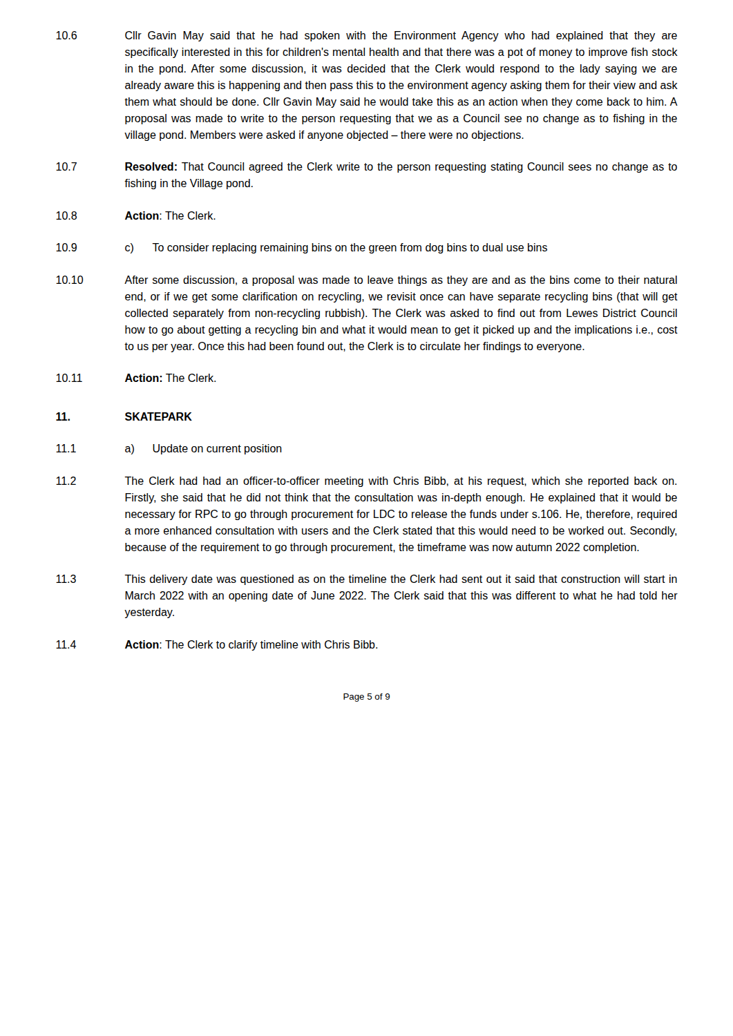10.6
Cllr Gavin May said that he had spoken with the Environment Agency who had explained that they are specifically interested in this for children's mental health and that there was a pot of money to improve fish stock in the pond. After some discussion, it was decided that the Clerk would respond to the lady saying we are already aware this is happening and then pass this to the environment agency asking them for their view and ask them what should be done. Cllr Gavin May said he would take this as an action when they come back to him. A proposal was made to write to the person requesting that we as a Council see no change as to fishing in the village pond. Members were asked if anyone objected – there were no objections.
10.7
Resolved: That Council agreed the Clerk write to the person requesting stating Council sees no change as to fishing in the Village pond.
10.8
Action: The Clerk.
10.9
c)
To consider replacing remaining bins on the green from dog bins to dual use bins
10.10
After some discussion, a proposal was made to leave things as they are and as the bins come to their natural end, or if we get some clarification on recycling, we revisit once can have separate recycling bins (that will get collected separately from non-recycling rubbish). The Clerk was asked to find out from Lewes District Council how to go about getting a recycling bin and what it would mean to get it picked up and the implications i.e., cost to us per year. Once this had been found out, the Clerk is to circulate her findings to everyone.
10.11
Action: The Clerk.
11.
SKATEPARK
11.1
a)
Update on current position
11.2
The Clerk had had an officer-to-officer meeting with Chris Bibb, at his request, which she reported back on. Firstly, she said that he did not think that the consultation was in-depth enough. He explained that it would be necessary for RPC to go through procurement for LDC to release the funds under s.106. He, therefore, required a more enhanced consultation with users and the Clerk stated that this would need to be worked out. Secondly, because of the requirement to go through procurement, the timeframe was now autumn 2022 completion.
11.3
This delivery date was questioned as on the timeline the Clerk had sent out it said that construction will start in March 2022 with an opening date of June 2022. The Clerk said that this was different to what he had told her yesterday.
11.4
Action: The Clerk to clarify timeline with Chris Bibb.
Page 5 of 9